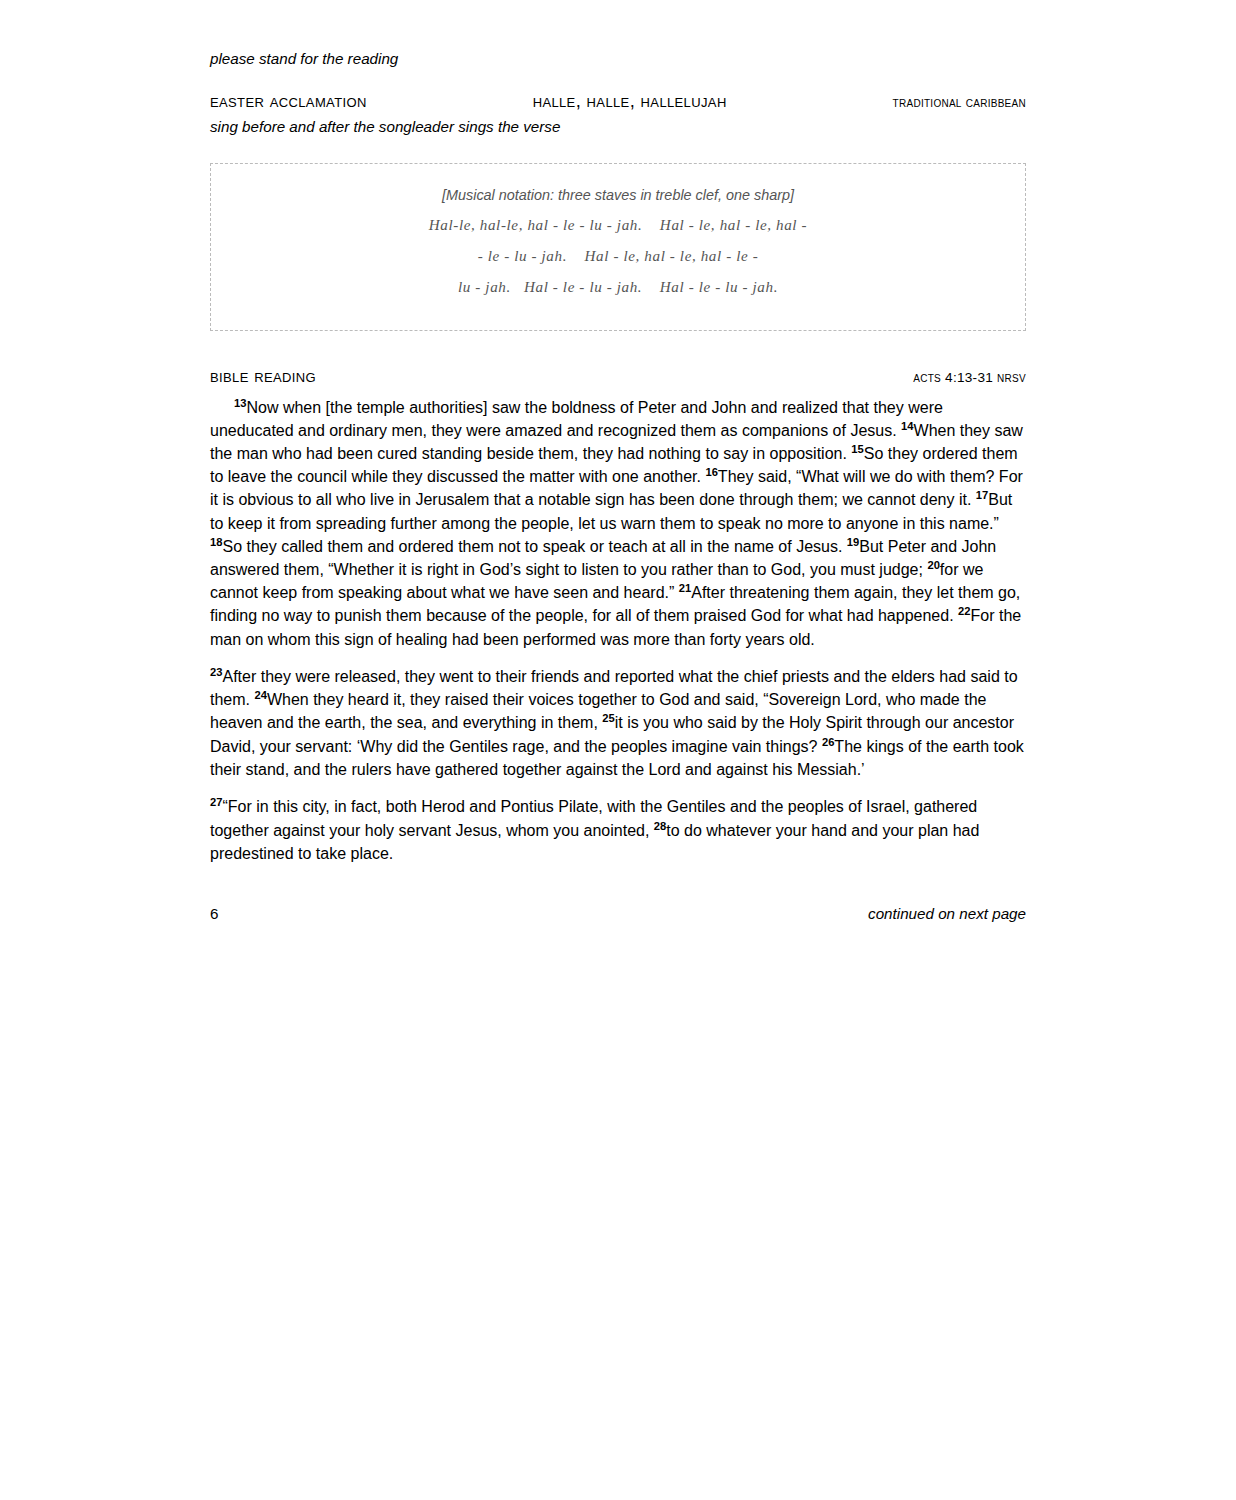please stand for the reading
Easter Acclamation
Halle, Halle, Hallelujah Traditional Caribbean
sing before and after the songleader sings the verse
[Musical notation: three staves in treble clef, one sharp]
Hal-le, hal-le, hal - le - lu - jah. Hal - le, hal - le, hal -
- le - lu - jah. Hal - le, hal - le, hal - le -
lu - jah. Hal - le - lu - jah. Hal - le - lu - jah.
Bible Reading
Acts 4:13-31 NRSV
13Now when [the temple authorities] saw the boldness of Peter and John and realized that they were uneducated and ordinary men, they were amazed and recognized them as companions of Jesus. 14When they saw the man who had been cured standing beside them, they had nothing to say in opposition. 15So they ordered them to leave the council while they discussed the matter with one another. 16They said, “What will we do with them? For it is obvious to all who live in Jerusalem that a notable sign has been done through them; we cannot deny it. 17But to keep it from spreading further among the people, let us warn them to speak no more to anyone in this name.” 18So they called them and ordered them not to speak or teach at all in the name of Jesus. 19But Peter and John answered them, “Whether it is right in God’s sight to listen to you rather than to God, you must judge; 20for we cannot keep from speaking about what we have seen and heard.” 21After threatening them again, they let them go, finding no way to punish them because of the people, for all of them praised God for what had happened. 22For the man on whom this sign of healing had been performed was more than forty years old.
23After they were released, they went to their friends and reported what the chief priests and the elders had said to them. 24When they heard it, they raised their voices together to God and said, “Sovereign Lord, who made the heaven and the earth, the sea, and everything in them, 25it is you who said by the Holy Spirit through our ancestor David, your servant: ‘Why did the Gentiles rage, and the peoples imagine vain things? 26The kings of the earth took their stand, and the rulers have gathered together against the Lord and against his Messiah.’
27“For in this city, in fact, both Herod and Pontius Pilate, with the Gentiles and the peoples of Israel, gathered together against your holy servant Jesus, whom you anointed, 28to do whatever your hand and your plan had predestined to take place.
6 continued on next page